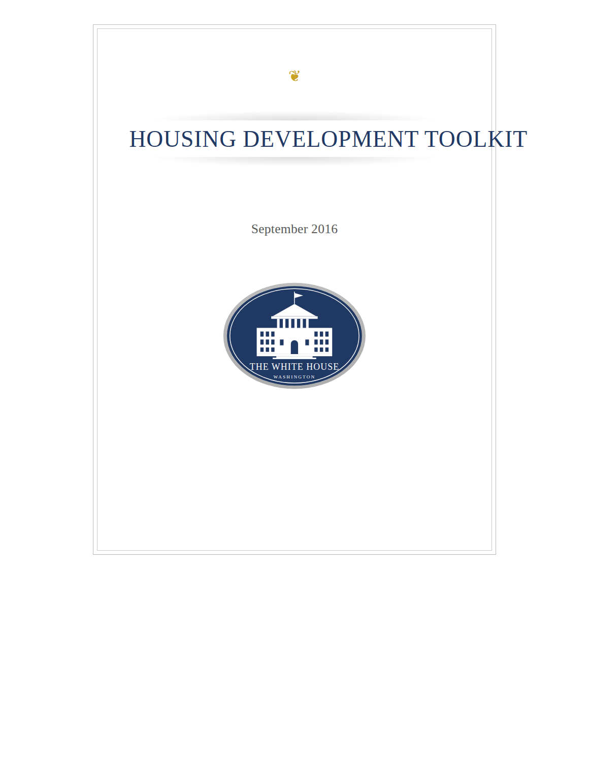❦
HOUSING DEVELOPMENT TOOLKIT
September 2016
THE WHITE HOUSE WASHINGTON